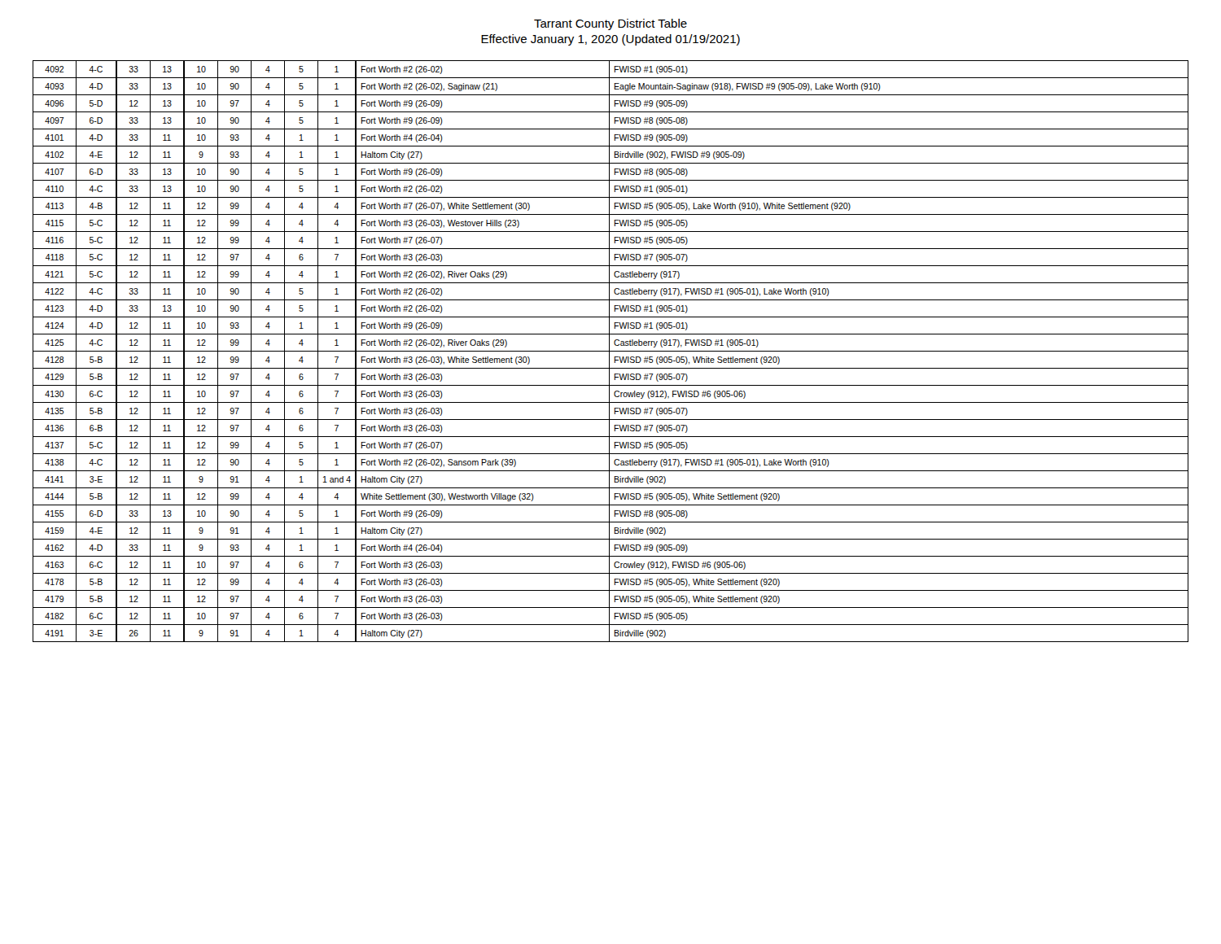Tarrant County District Table
Effective January 1, 2020 (Updated 01/19/2021)
| 4092 | 4-C | 33 | 13 | 10 | 90 | 4 | 5 | 1 | Fort Worth #2 (26-02) | FWISD #1 (905-01) |
| 4093 | 4-D | 33 | 13 | 10 | 90 | 4 | 5 | 1 | Fort Worth #2 (26-02), Saginaw (21) | Eagle Mountain-Saginaw (918), FWISD #9 (905-09), Lake Worth (910) |
| 4096 | 5-D | 12 | 13 | 10 | 97 | 4 | 5 | 1 | Fort Worth #9 (26-09) | FWISD #9 (905-09) |
| 4097 | 6-D | 33 | 13 | 10 | 90 | 4 | 5 | 1 | Fort Worth #9 (26-09) | FWISD #8 (905-08) |
| 4101 | 4-D | 33 | 11 | 10 | 93 | 4 | 1 | 1 | Fort Worth #4 (26-04) | FWISD #9 (905-09) |
| 4102 | 4-E | 12 | 11 | 9 | 93 | 4 | 1 | 1 | Haltom City (27) | Birdville (902), FWISD #9 (905-09) |
| 4107 | 6-D | 33 | 13 | 10 | 90 | 4 | 5 | 1 | Fort Worth #9 (26-09) | FWISD #8 (905-08) |
| 4110 | 4-C | 33 | 13 | 10 | 90 | 4 | 5 | 1 | Fort Worth #2 (26-02) | FWISD #1 (905-01) |
| 4113 | 4-B | 12 | 11 | 12 | 99 | 4 | 4 | 4 | Fort Worth #7 (26-07), White Settlement (30) | FWISD #5 (905-05), Lake Worth (910), White Settlement (920) |
| 4115 | 5-C | 12 | 11 | 12 | 99 | 4 | 4 | 4 | Fort Worth #3 (26-03), Westover Hills (23) | FWISD #5 (905-05) |
| 4116 | 5-C | 12 | 11 | 12 | 99 | 4 | 4 | 1 | Fort Worth #7 (26-07) | FWISD #5 (905-05) |
| 4118 | 5-C | 12 | 11 | 12 | 97 | 4 | 6 | 7 | Fort Worth #3 (26-03) | FWISD #7 (905-07) |
| 4121 | 5-C | 12 | 11 | 12 | 99 | 4 | 4 | 1 | Fort Worth #2 (26-02), River Oaks (29) | Castleberry (917) |
| 4122 | 4-C | 33 | 11 | 10 | 90 | 4 | 5 | 1 | Fort Worth #2 (26-02) | Castleberry (917), FWISD #1 (905-01), Lake Worth (910) |
| 4123 | 4-D | 33 | 13 | 10 | 90 | 4 | 5 | 1 | Fort Worth #2 (26-02) | FWISD #1 (905-01) |
| 4124 | 4-D | 12 | 11 | 10 | 93 | 4 | 1 | 1 | Fort Worth #9 (26-09) | FWISD #1 (905-01) |
| 4125 | 4-C | 12 | 11 | 12 | 99 | 4 | 4 | 1 | Fort Worth #2 (26-02), River Oaks (29) | Castleberry (917), FWISD #1 (905-01) |
| 4128 | 5-B | 12 | 11 | 12 | 99 | 4 | 4 | 7 | Fort Worth #3 (26-03), White Settlement (30) | FWISD #5 (905-05), White Settlement (920) |
| 4129 | 5-B | 12 | 11 | 12 | 97 | 4 | 6 | 7 | Fort Worth #3 (26-03) | FWISD #7 (905-07) |
| 4130 | 6-C | 12 | 11 | 10 | 97 | 4 | 6 | 7 | Fort Worth #3 (26-03) | Crowley (912), FWISD #6 (905-06) |
| 4135 | 5-B | 12 | 11 | 12 | 97 | 4 | 6 | 7 | Fort Worth #3 (26-03) | FWISD #7 (905-07) |
| 4136 | 6-B | 12 | 11 | 12 | 97 | 4 | 6 | 7 | Fort Worth #3 (26-03) | FWISD #7 (905-07) |
| 4137 | 5-C | 12 | 11 | 12 | 99 | 4 | 5 | 1 | Fort Worth #7 (26-07) | FWISD #5 (905-05) |
| 4138 | 4-C | 12 | 11 | 12 | 90 | 4 | 5 | 1 | Fort Worth #2 (26-02), Sansom Park (39) | Castleberry (917), FWISD #1 (905-01), Lake Worth (910) |
| 4141 | 3-E | 12 | 11 | 9 | 91 | 4 | 1 | 1 and 4 | Haltom City (27) | Birdville (902) |
| 4144 | 5-B | 12 | 11 | 12 | 99 | 4 | 4 | 4 | White Settlement (30), Westworth Village (32) | FWISD #5 (905-05), White Settlement (920) |
| 4155 | 6-D | 33 | 13 | 10 | 90 | 4 | 5 | 1 | Fort Worth #9 (26-09) | FWISD #8 (905-08) |
| 4159 | 4-E | 12 | 11 | 9 | 91 | 4 | 1 | 1 | Haltom City (27) | Birdville (902) |
| 4162 | 4-D | 33 | 11 | 9 | 93 | 4 | 1 | 1 | Fort Worth #4 (26-04) | FWISD #9 (905-09) |
| 4163 | 6-C | 12 | 11 | 10 | 97 | 4 | 6 | 7 | Fort Worth #3 (26-03) | Crowley (912), FWISD #6 (905-06) |
| 4178 | 5-B | 12 | 11 | 12 | 99 | 4 | 4 | 4 | Fort Worth #3 (26-03) | FWISD #5 (905-05), White Settlement (920) |
| 4179 | 5-B | 12 | 11 | 12 | 97 | 4 | 4 | 7 | Fort Worth #3 (26-03) | FWISD #5 (905-05), White Settlement (920) |
| 4182 | 6-C | 12 | 11 | 10 | 97 | 4 | 6 | 7 | Fort Worth #3 (26-03) | FWISD #5 (905-05) |
| 4191 | 3-E | 26 | 11 | 9 | 91 | 4 | 1 | 4 | Haltom City (27) | Birdville (902) |